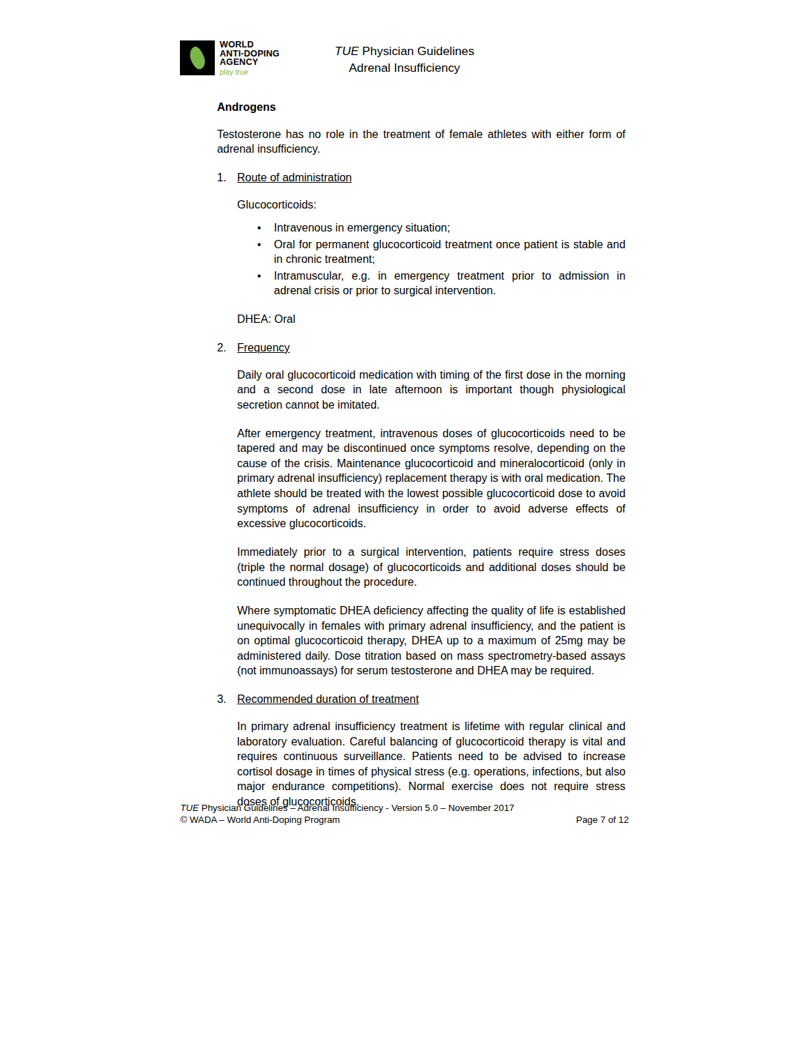WORLD ANTI-DOPING AGENCY play true
TUE Physician Guidelines
Adrenal Insufficiency
Androgens
Testosterone has no role in the treatment of female athletes with either form of adrenal insufficiency.
Route of administration
Glucocorticoids:
Intravenous in emergency situation;
Oral for permanent glucocorticoid treatment once patient is stable and in chronic treatment;
Intramuscular, e.g. in emergency treatment prior to admission in adrenal crisis or prior to surgical intervention.
DHEA: Oral
Frequency
Daily oral glucocorticoid medication with timing of the first dose in the morning and a second dose in late afternoon is important though physiological secretion cannot be imitated.
After emergency treatment, intravenous doses of glucocorticoids need to be tapered and may be discontinued once symptoms resolve, depending on the cause of the crisis. Maintenance glucocorticoid and mineralocorticoid (only in primary adrenal insufficiency) replacement therapy is with oral medication. The athlete should be treated with the lowest possible glucocorticoid dose to avoid symptoms of adrenal insufficiency in order to avoid adverse effects of excessive glucocorticoids.
Immediately prior to a surgical intervention, patients require stress doses (triple the normal dosage) of glucocorticoids and additional doses should be continued throughout the procedure.
Where symptomatic DHEA deficiency affecting the quality of life is established unequivocally in females with primary adrenal insufficiency, and the patient is on optimal glucocorticoid therapy, DHEA up to a maximum of 25mg may be administered daily. Dose titration based on mass spectrometry-based assays (not immunoassays) for serum testosterone and DHEA may be required.
Recommended duration of treatment
In primary adrenal insufficiency treatment is lifetime with regular clinical and laboratory evaluation. Careful balancing of glucocorticoid therapy is vital and requires continuous surveillance. Patients need to be advised to increase cortisol dosage in times of physical stress (e.g. operations, infections, but also major endurance competitions). Normal exercise does not require stress doses of glucocorticoids.
TUE Physician Guidelines – Adrenal Insufficiency - Version 5.0 – November 2017
© WADA – World Anti-Doping Program
Page 7 of 12